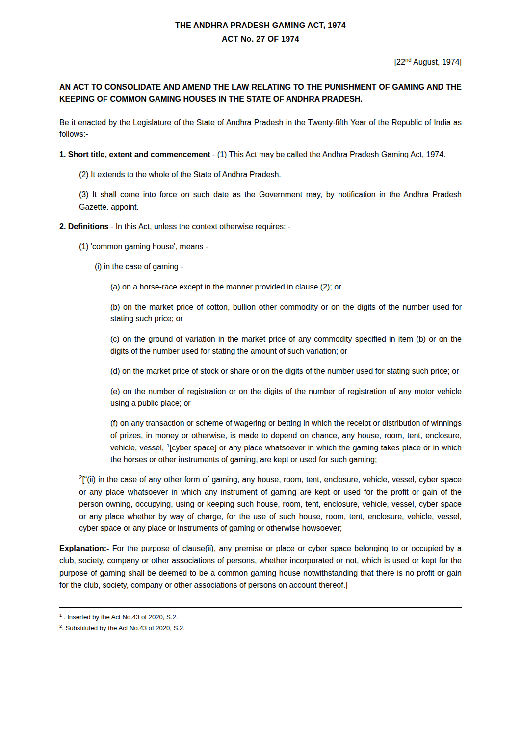THE ANDHRA PRADESH GAMING ACT, 1974
ACT No. 27 OF 1974
[22nd August, 1974]
An Act to consolidate and amend the law relating to the punishment of gaming and the keeping of common gaming houses in the State of Andhra Pradesh.
Be it enacted by the Legislature of the State of Andhra Pradesh in the Twenty-fifth Year of the Republic of India as follows:-
1. Short title, extent and commencement - (1) This Act may be called the Andhra Pradesh Gaming Act, 1974.
(2) It extends to the whole of the State of Andhra Pradesh.
(3) It shall come into force on such date as the Government may, by notification in the Andhra Pradesh Gazette, appoint.
2. Definitions - In this Act, unless the context otherwise requires: -
(1) 'common gaming house', means -
(i) in the case of gaming -
(a) on a horse-race except in the manner provided in clause (2); or
(b) on the market price of cotton, bullion other commodity or on the digits of the number used for stating such price; or
(c) on the ground of variation in the market price of any commodity specified in item (b) or on the digits of the number used for stating the amount of such variation; or
(d) on the market price of stock or share or on the digits of the number used for stating such price; or
(e) on the number of registration or on the digits of the number of registration of any motor vehicle using a public place; or
(f) on any transaction or scheme of wagering or betting in which the receipt or distribution of winnings of prizes, in money or otherwise, is made to depend on chance, any house, room, tent, enclosure, vehicle, vessel, 1[cyber space] or any place whatsoever in which the gaming takes place or in which the horses or other instruments of gaming, are kept or used for such gaming;
2[“(ii) in the case of any other form of gaming, any house, room, tent, enclosure, vehicle, vessel, cyber space or any place whatsoever in which any instrument of gaming are kept or used for the profit or gain of the person owning, occupying, using or keeping such house, room, tent, enclosure, vehicle, vessel, cyber space or any place whether by way of charge, for the use of such house, room, tent, enclosure, vehicle, vessel, cyber space or any place or instruments of gaming or otherwise howsoever;
Explanation:- For the purpose of clause(ii), any premise or place or cyber space belonging to or occupied by a club, society, company or other associations of persons, whether incorporated or not, which is used or kept for the purpose of gaming shall be deemed to be a common gaming house notwithstanding that there is no profit or gain for the club, society, company or other associations of persons on account thereof.]
1 . Inserted by the Act No.43 of 2020, S.2.
2. Substituted by the Act No.43 of 2020, S.2.